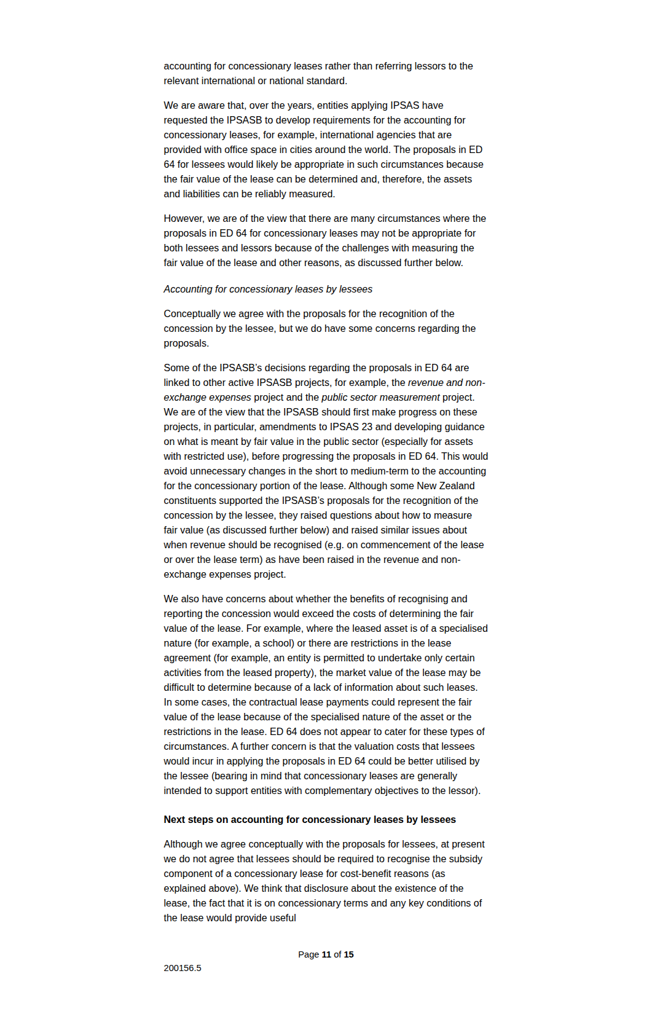accounting for concessionary leases rather than referring lessors to the relevant international or national standard.
We are aware that, over the years, entities applying IPSAS have requested the IPSASB to develop requirements for the accounting for concessionary leases, for example, international agencies that are provided with office space in cities around the world. The proposals in ED 64 for lessees would likely be appropriate in such circumstances because the fair value of the lease can be determined and, therefore, the assets and liabilities can be reliably measured.
However, we are of the view that there are many circumstances where the proposals in ED 64 for concessionary leases may not be appropriate for both lessees and lessors because of the challenges with measuring the fair value of the lease and other reasons, as discussed further below.
Accounting for concessionary leases by lessees
Conceptually we agree with the proposals for the recognition of the concession by the lessee, but we do have some concerns regarding the proposals.
Some of the IPSASB’s decisions regarding the proposals in ED 64 are linked to other active IPSASB projects, for example, the revenue and non-exchange expenses project and the public sector measurement project. We are of the view that the IPSASB should first make progress on these projects, in particular, amendments to IPSAS 23 and developing guidance on what is meant by fair value in the public sector (especially for assets with restricted use), before progressing the proposals in ED 64. This would avoid unnecessary changes in the short to medium-term to the accounting for the concessionary portion of the lease. Although some New Zealand constituents supported the IPSASB’s proposals for the recognition of the concession by the lessee, they raised questions about how to measure fair value (as discussed further below) and raised similar issues about when revenue should be recognised (e.g. on commencement of the lease or over the lease term) as have been raised in the revenue and non-exchange expenses project.
We also have concerns about whether the benefits of recognising and reporting the concession would exceed the costs of determining the fair value of the lease. For example, where the leased asset is of a specialised nature (for example, a school) or there are restrictions in the lease agreement (for example, an entity is permitted to undertake only certain activities from the leased property), the market value of the lease may be difficult to determine because of a lack of information about such leases. In some cases, the contractual lease payments could represent the fair value of the lease because of the specialised nature of the asset or the restrictions in the lease. ED 64 does not appear to cater for these types of circumstances. A further concern is that the valuation costs that lessees would incur in applying the proposals in ED 64 could be better utilised by the lessee (bearing in mind that concessionary leases are generally intended to support entities with complementary objectives to the lessor).
Next steps on accounting for concessionary leases by lessees
Although we agree conceptually with the proposals for lessees, at present we do not agree that lessees should be required to recognise the subsidy component of a concessionary lease for cost-benefit reasons (as explained above). We think that disclosure about the existence of the lease, the fact that it is on concessionary terms and any key conditions of the lease would provide useful
Page 11 of 15
200156.5